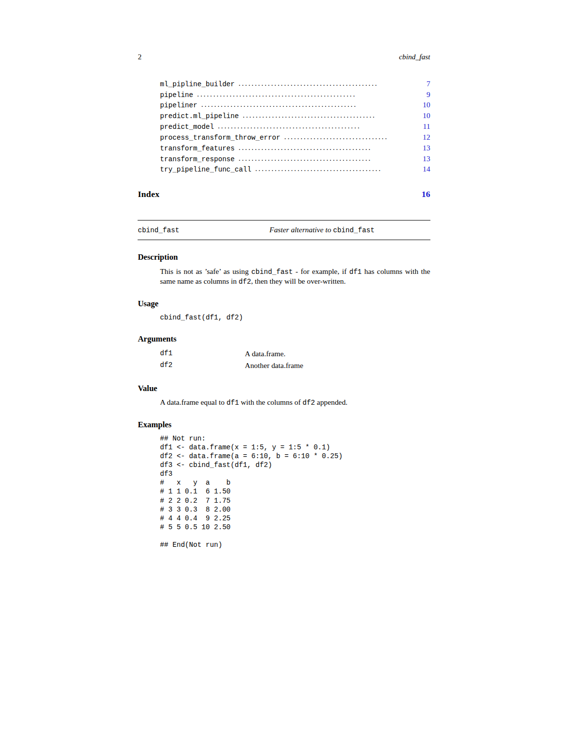2
cbind_fast
ml_pipline_builder........................................... 7
pipeline................................................. 9
pipeliner................................................ 10
predict.ml_pipeline......................................... 10
predict_model............................................ 11
process_transform_throw_error................................ 12
transform_features......................................... 13
transform_response......................................... 13
try_pipeline_func_call....................................... 14
Index 16
cbind_fast
Faster alternative to cbind_fast
Description
This is not as ’safe’ as using cbind_fast - for example, if df1 has columns with the same name as columns in df2, then they will be over-written.
Usage
cbind_fast(df1, df2)
Arguments
| df1 | A data.frame. |
| df2 | Another data.frame |
Value
A data.frame equal to df1 with the columns of df2 appended.
Examples
## Not run:
df1 <- data.frame(x = 1:5, y = 1:5 * 0.1)
df2 <- data.frame(a = 6:10, b = 6:10 * 0.25)
df3 <- cbind_fast(df1, df2)
df3
#   x   y  a    b
# 1 1 0.1  6 1.50
# 2 2 0.2  7 1.75
# 3 3 0.3  8 2.00
# 4 4 0.4  9 2.25
# 5 5 0.5 10 2.50

## End(Not run)